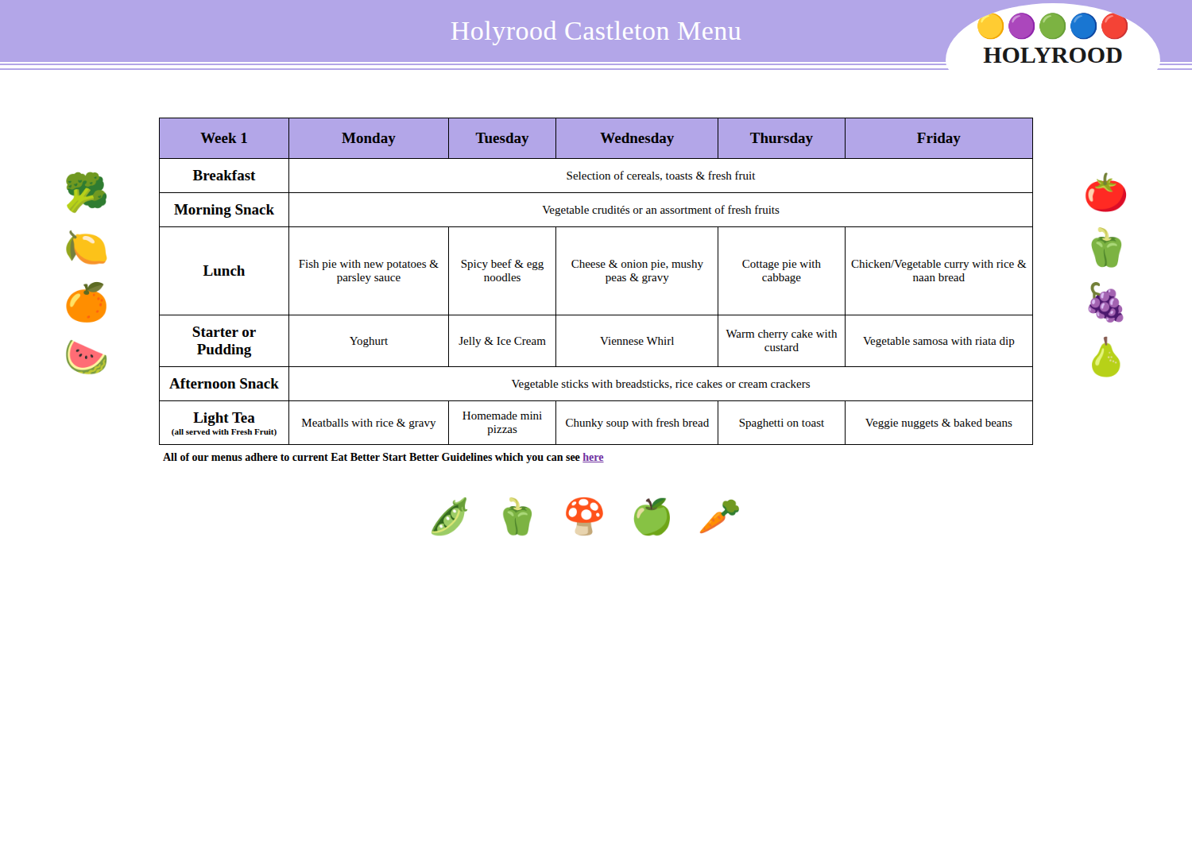Holyrood Castleton Menu
🟡🟣🟢🔵🔴
HOLYROOD
🥦
🍋
🍊
🍉
| Week 1 | Monday | Tuesday | Wednesday | Thursday | Friday |
| --- | --- | --- | --- | --- | --- |
| Breakfast | Selection of cereals, toasts & fresh fruit |
| Morning Snack | Vegetable crudités or an assortment of fresh fruits |
| Lunch | Fish pie with new potatoes & parsley sauce | Spicy beef & egg noodles | Cheese & onion pie, mushy peas & gravy | Cottage pie with cabbage | Chicken/Vegetable curry with rice & naan bread |
| Starter or Pudding | Yoghurt | Jelly & Ice Cream | Viennese Whirl | Warm cherry cake with custard | Vegetable samosa with riata dip |
| Afternoon Snack | Vegetable sticks with breadsticks, rice cakes or cream crackers |
| Light Tea (all served with Fresh Fruit) | Meatballs with rice & gravy | Homemade mini pizzas | Chunky soup with fresh bread | Spaghetti on toast | Veggie nuggets & baked beans |
🍅
🫑
🍇
🍐
All of our menus adhere to current Eat Better Start Better Guidelines which you can see here
🫛🫑🍄🍏🥕